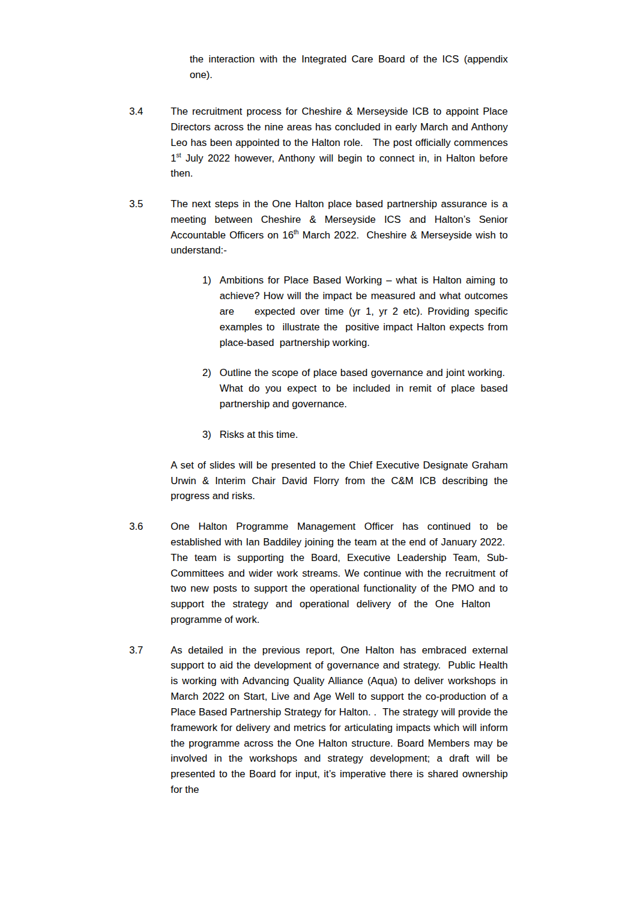the interaction with the Integrated Care Board of the ICS (appendix one).
3.4
The recruitment process for Cheshire & Merseyside ICB to appoint Place Directors across the nine areas has concluded in early March and Anthony Leo has been appointed to the Halton role. The post officially commences 1st July 2022 however, Anthony will begin to connect in, in Halton before then.
3.5
The next steps in the One Halton place based partnership assurance is a meeting between Cheshire & Merseyside ICS and Halton’s Senior Accountable Officers on 16th March 2022. Cheshire & Merseyside wish to understand:-
Ambitions for Place Based Working – what is Halton aiming to achieve? How will the impact be measured and what outcomes are expected over time (yr 1, yr 2 etc). Providing specific examples to illustrate the positive impact Halton expects from place-based partnership working.
Outline the scope of place based governance and joint working. What do you expect to be included in remit of place based partnership and governance.
Risks at this time.
A set of slides will be presented to the Chief Executive Designate Graham Urwin & Interim Chair David Florry from the C&M ICB describing the progress and risks.
3.6
One Halton Programme Management Officer has continued to be established with Ian Baddiley joining the team at the end of January 2022. The team is supporting the Board, Executive Leadership Team, Sub-Committees and wider work streams. We continue with the recruitment of two new posts to support the operational functionality of the PMO and to support the strategy and operational delivery of the One Halton programme of work.
3.7
As detailed in the previous report, One Halton has embraced external support to aid the development of governance and strategy. Public Health is working with Advancing Quality Alliance (Aqua) to deliver workshops in March 2022 on Start, Live and Age Well to support the co-production of a Place Based Partnership Strategy for Halton. . The strategy will provide the framework for delivery and metrics for articulating impacts which will inform the programme across the One Halton structure. Board Members may be involved in the workshops and strategy development; a draft will be presented to the Board for input, it’s imperative there is shared ownership for the